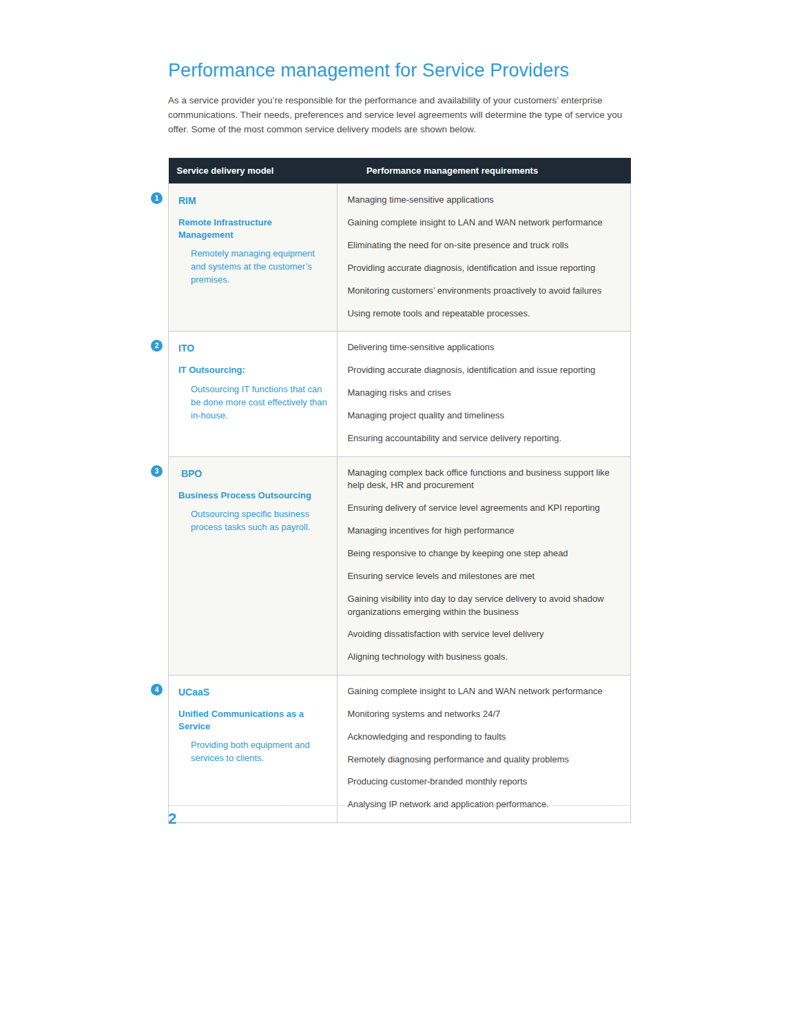Performance management for Service Providers
As a service provider you’re responsible for the performance and availability of your customers’ enterprise communications. Their needs, preferences and service level agreements will determine the type of service you offer. Some of the most common service delivery models are shown below.
| Service delivery model | Performance management requirements |
| --- | --- |
| 1 RIM Remote Infrastructure Management Remotely managing equipment and systems at the customer’s premises. | Managing time-sensitive applications Gaining complete insight to LAN and WAN network performance Eliminating the need for on-site presence and truck rolls Providing accurate diagnosis, identification and issue reporting Monitoring customers’ environments proactively to avoid failures Using remote tools and repeatable processes. |
| 2 ITO IT Outsourcing: Outsourcing IT functions that can be done more cost effectively than in-house. | Delivering time-sensitive applications Providing accurate diagnosis, identification and issue reporting Managing risks and crises Managing project quality and timeliness Ensuring accountability and service delivery reporting. |
| 3 BPO Business Process Outsourcing Outsourcing specific business process tasks such as payroll. | Managing complex back office functions and business support like help desk, HR and procurement Ensuring delivery of service level agreements and KPI reporting Managing incentives for high performance Being responsive to change by keeping one step ahead Ensuring service levels and milestones are met Gaining visibility into day to day service delivery to avoid shadow organizations emerging within the business Avoiding dissatisfaction with service level delivery Aligning technology with business goals. |
| 4 UCaaS Unified Communications as a Service Providing both equipment and services to clients. | Gaining complete insight to LAN and WAN network performance Monitoring systems and networks 24/7 Acknowledging and responding to faults Remotely diagnosing performance and quality problems Producing customer-branded monthly reports Analysing IP network and application performance. |
2